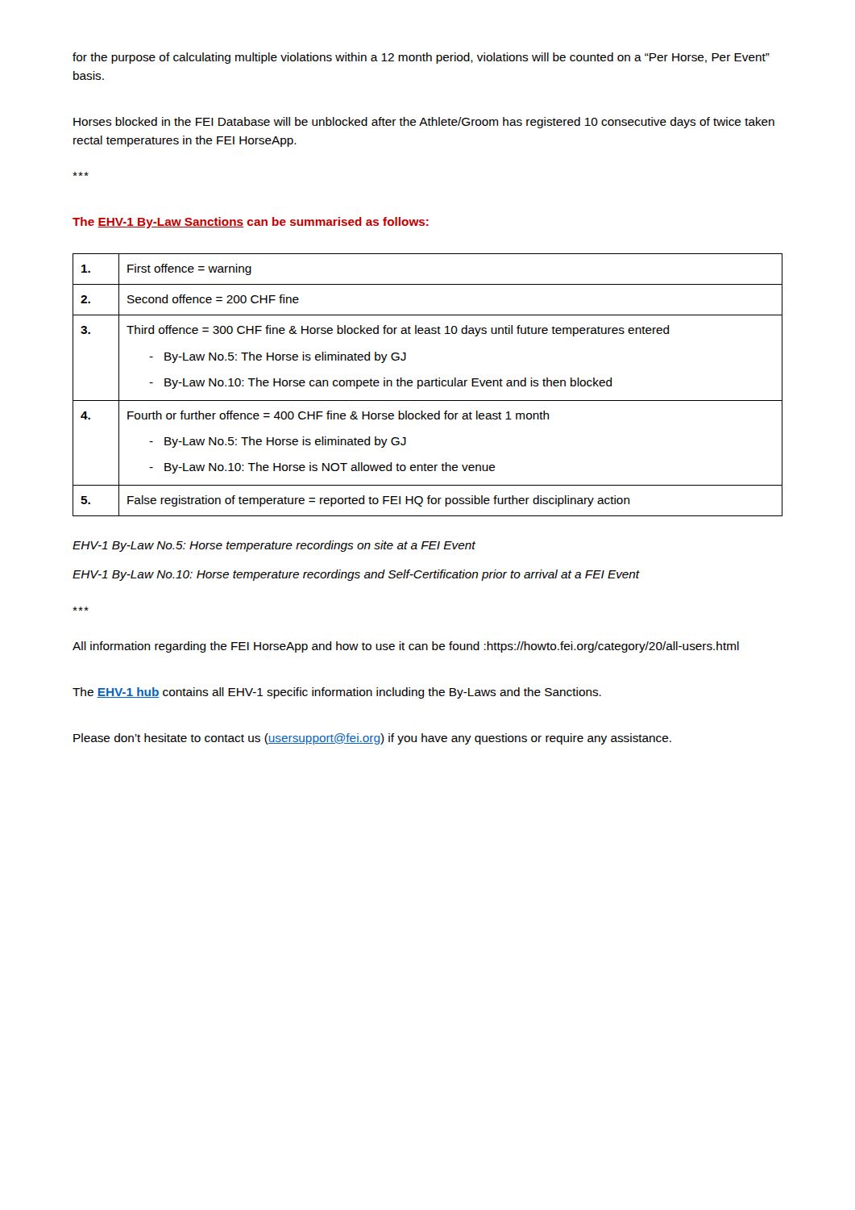for the purpose of calculating multiple violations within a 12 month period, violations will be counted on a “Per Horse, Per Event” basis.
Horses blocked in the FEI Database will be unblocked after the Athlete/Groom has registered 10 consecutive days of twice taken rectal temperatures in the FEI HorseApp.
***
The EHV-1 By-Law Sanctions can be summarised as follows:
| 1. | First offence = warning |
| 2. | Second offence = 200 CHF fine |
| 3. | Third offence = 300 CHF fine & Horse blocked for at least 10 days until future temperatures entered By-Law No.5: The Horse is eliminated by GJ By-Law No.10: The Horse can compete in the particular Event and is then blocked |
| 4. | Fourth or further offence = 400 CHF fine & Horse blocked for at least 1 month By-Law No.5: The Horse is eliminated by GJ By-Law No.10: The Horse is NOT allowed to enter the venue |
| 5. | False registration of temperature = reported to FEI HQ for possible further disciplinary action |
EHV-1 By-Law No.5: Horse temperature recordings on site at a FEI Event
EHV-1 By-Law No.10: Horse temperature recordings and Self-Certification prior to arrival at a FEI Event
***
All information regarding the FEI HorseApp and how to use it can be found :https://howto.fei.org/category/20/all-users.html
The EHV-1 hub contains all EHV-1 specific information including the By-Laws and the Sanctions.
Please don’t hesitate to contact us (usersupport@fei.org) if you have any questions or require any assistance.